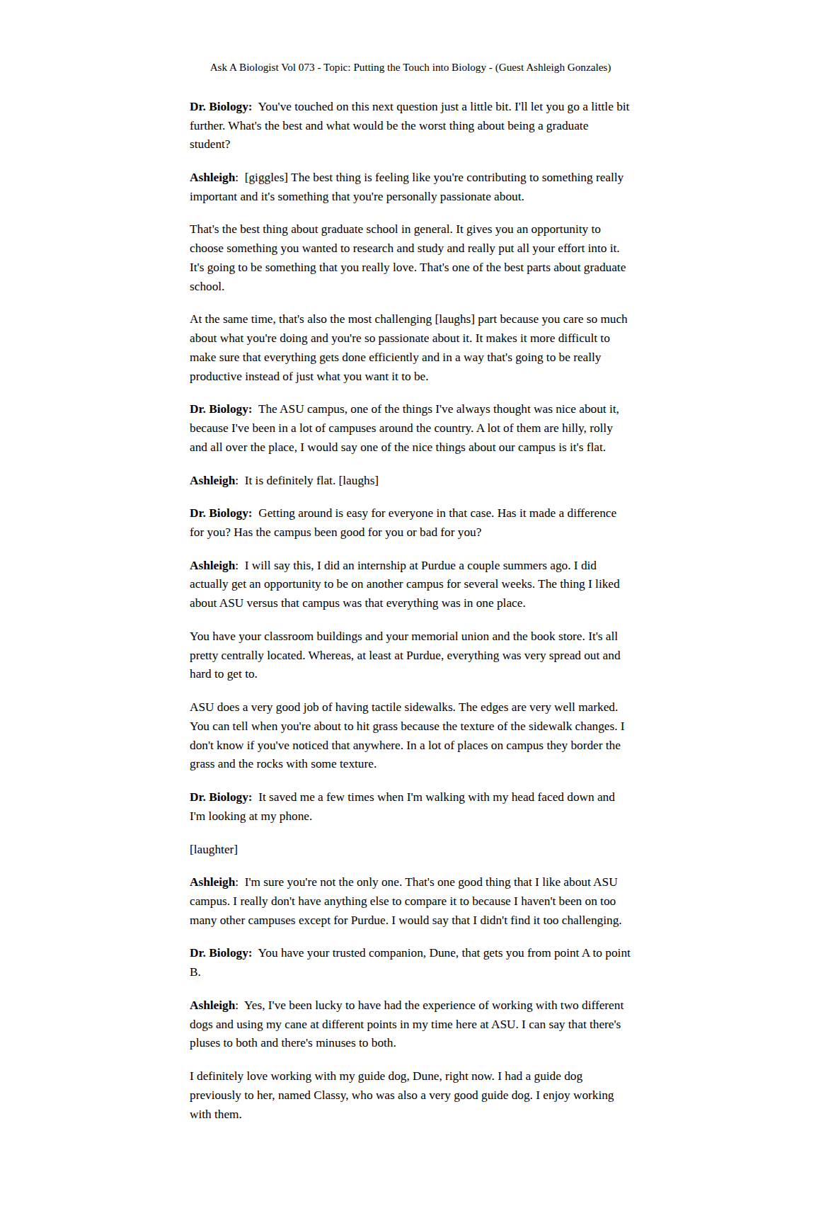Ask A Biologist Vol 073 - Topic: Putting the Touch into Biology - (Guest Ashleigh Gonzales)
Dr. Biology: You've touched on this next question just a little bit. I'll let you go a little bit further. What's the best and what would be the worst thing about being a graduate student?
Ashleigh: [giggles] The best thing is feeling like you're contributing to something really important and it's something that you're personally passionate about.
That's the best thing about graduate school in general. It gives you an opportunity to choose something you wanted to research and study and really put all your effort into it. It's going to be something that you really love. That's one of the best parts about graduate school.
At the same time, that's also the most challenging [laughs] part because you care so much about what you're doing and you're so passionate about it. It makes it more difficult to make sure that everything gets done efficiently and in a way that's going to be really productive instead of just what you want it to be.
Dr. Biology: The ASU campus, one of the things I've always thought was nice about it, because I've been in a lot of campuses around the country. A lot of them are hilly, rolly and all over the place, I would say one of the nice things about our campus is it's flat.
Ashleigh: It is definitely flat. [laughs]
Dr. Biology: Getting around is easy for everyone in that case. Has it made a difference for you? Has the campus been good for you or bad for you?
Ashleigh: I will say this, I did an internship at Purdue a couple summers ago. I did actually get an opportunity to be on another campus for several weeks. The thing I liked about ASU versus that campus was that everything was in one place.
You have your classroom buildings and your memorial union and the book store. It's all pretty centrally located. Whereas, at least at Purdue, everything was very spread out and hard to get to.
ASU does a very good job of having tactile sidewalks. The edges are very well marked. You can tell when you're about to hit grass because the texture of the sidewalk changes. I don't know if you've noticed that anywhere. In a lot of places on campus they border the grass and the rocks with some texture.
Dr. Biology: It saved me a few times when I'm walking with my head faced down and I'm looking at my phone.
[laughter]
Ashleigh: I'm sure you're not the only one. That's one good thing that I like about ASU campus. I really don't have anything else to compare it to because I haven't been on too many other campuses except for Purdue. I would say that I didn't find it too challenging.
Dr. Biology: You have your trusted companion, Dune, that gets you from point A to point B.
Ashleigh: Yes, I've been lucky to have had the experience of working with two different dogs and using my cane at different points in my time here at ASU. I can say that there's pluses to both and there's minuses to both.
I definitely love working with my guide dog, Dune, right now. I had a guide dog previously to her, named Classy, who was also a very good guide dog. I enjoy working with them.